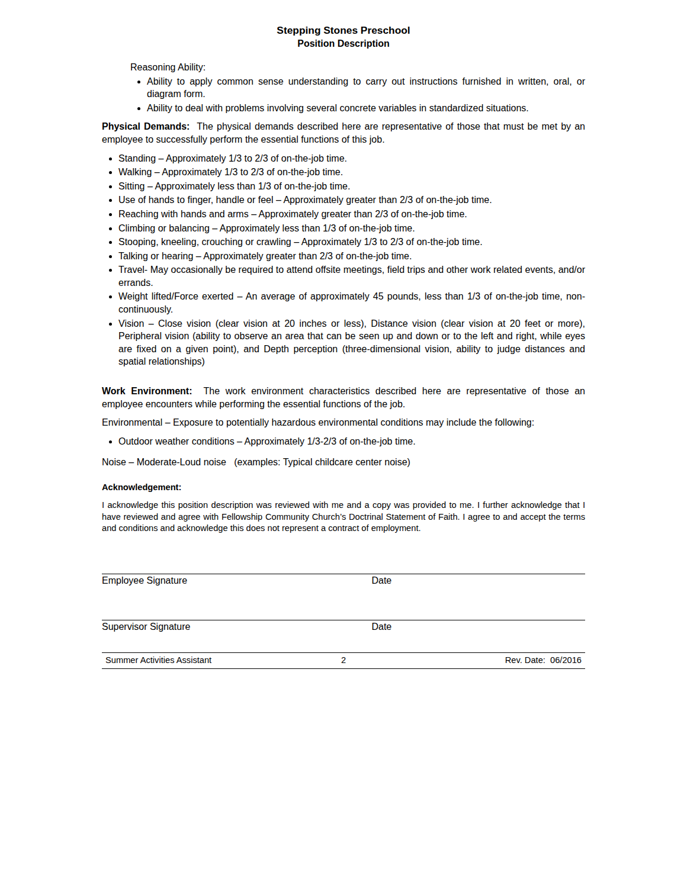Stepping Stones Preschool
Position Description
Reasoning Ability:
Ability to apply common sense understanding to carry out instructions furnished in written, oral, or diagram form.
Ability to deal with problems involving several concrete variables in standardized situations.
Physical Demands: The physical demands described here are representative of those that must be met by an employee to successfully perform the essential functions of this job.
Standing – Approximately 1/3 to 2/3 of on-the-job time.
Walking – Approximately 1/3 to 2/3 of on-the-job time.
Sitting – Approximately less than 1/3 of on-the-job time.
Use of hands to finger, handle or feel – Approximately greater than 2/3 of on-the-job time.
Reaching with hands and arms – Approximately greater than 2/3 of on-the-job time.
Climbing or balancing – Approximately less than 1/3 of on-the-job time.
Stooping, kneeling, crouching or crawling – Approximately 1/3 to 2/3 of on-the-job time.
Talking or hearing – Approximately greater than 2/3 of on-the-job time.
Travel- May occasionally be required to attend offsite meetings, field trips and other work related events, and/or errands.
Weight lifted/Force exerted – An average of approximately 45 pounds, less than 1/3 of on-the-job time, non-continuously.
Vision – Close vision (clear vision at 20 inches or less), Distance vision (clear vision at 20 feet or more), Peripheral vision (ability to observe an area that can be seen up and down or to the left and right, while eyes are fixed on a given point), and Depth perception (three-dimensional vision, ability to judge distances and spatial relationships)
Work Environment: The work environment characteristics described here are representative of those an employee encounters while performing the essential functions of the job.
Environmental – Exposure to potentially hazardous environmental conditions may include the following:
Outdoor weather conditions – Approximately 1/3-2/3 of on-the-job time.
Noise – Moderate-Loud noise (examples: Typical childcare center noise)
Acknowledgement:
I acknowledge this position description was reviewed with me and a copy was provided to me. I further acknowledge that I have reviewed and agree with Fellowship Community Church’s Doctrinal Statement of Faith. I agree to and accept the terms and conditions and acknowledge this does not represent a contract of employment.
| Employee Signature | Date |
| Supervisor Signature | Date |
Summer Activities Assistant
2
Rev. Date: 06/2016